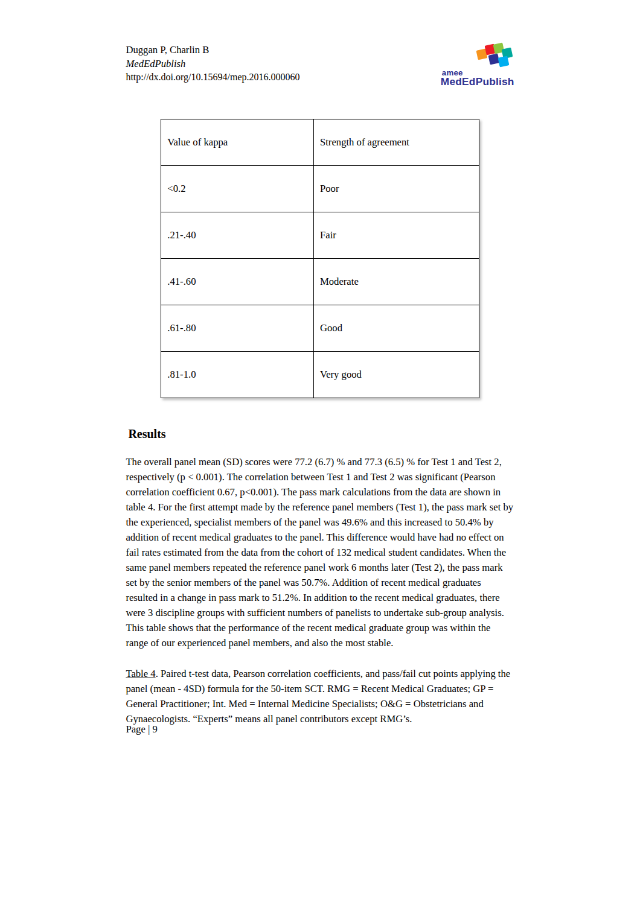Duggan P, Charlin B
MedEdPublish
http://dx.doi.org/10.15694/mep.2016.000060
amee MedEdPublish
| Value of kappa | Strength of agreement |
| <0.2 | Poor |
| .21-.40 | Fair |
| .41-.60 | Moderate |
| .61-.80 | Good |
| .81-1.0 | Very good |
Results
The overall panel mean (SD) scores were 77.2 (6.7) % and 77.3 (6.5) % for Test 1 and Test 2, respectively (p < 0.001). The correlation between Test 1 and Test 2 was significant (Pearson correlation coefficient 0.67, p<0.001). The pass mark calculations from the data are shown in table 4. For the first attempt made by the reference panel members (Test 1), the pass mark set by the experienced, specialist members of the panel was 49.6% and this increased to 50.4% by addition of recent medical graduates to the panel. This difference would have had no effect on fail rates estimated from the data from the cohort of 132 medical student candidates. When the same panel members repeated the reference panel work 6 months later (Test 2), the pass mark set by the senior members of the panel was 50.7%. Addition of recent medical graduates resulted in a change in pass mark to 51.2%. In addition to the recent medical graduates, there were 3 discipline groups with sufficient numbers of panelists to undertake sub-group analysis. This table shows that the performance of the recent medical graduate group was within the range of our experienced panel members, and also the most stable.
Table 4. Paired t-test data, Pearson correlation coefficients, and pass/fail cut points applying the panel (mean - 4SD) formula for the 50-item SCT. RMG = Recent Medical Graduates; GP = General Practitioner; Int. Med = Internal Medicine Specialists; O&G = Obstetricians and Gynaecologists. “Experts” means all panel contributors except RMG’s.
Page | 9